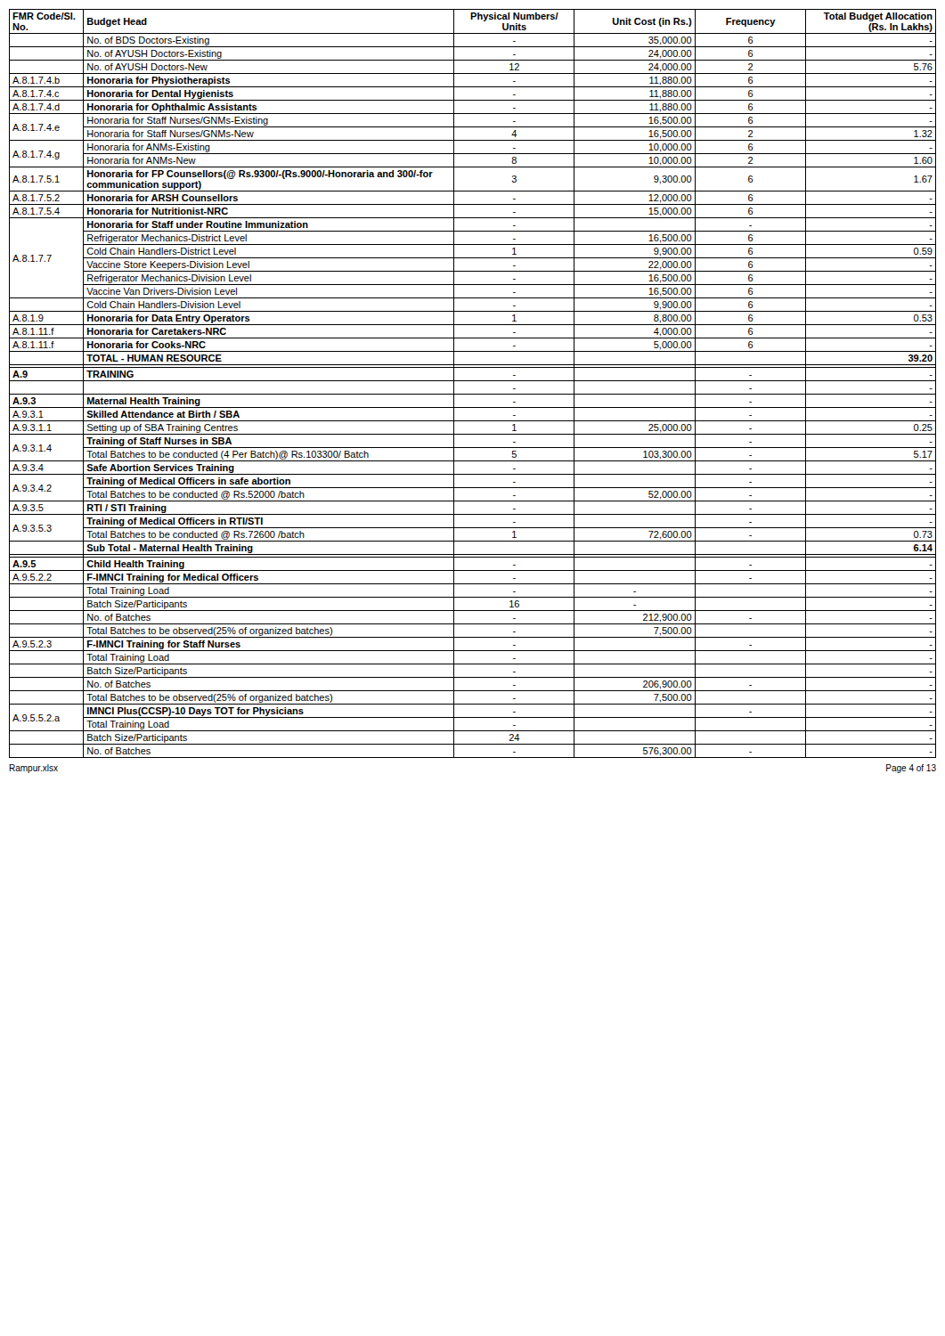| FMR Code/Sl. No. | Budget Head | Physical Numbers/ Units | Unit Cost (in Rs.) | Frequency | Total Budget Allocation (Rs. In Lakhs) |
| --- | --- | --- | --- | --- | --- |
| | No. of BDS Doctors-Existing | - | 35,000.00 | 6 | - |
| | No. of AYUSH Doctors-Existing | - | 24,000.00 | 6 | - |
| | No. of AYUSH Doctors-New | 12 | 24,000.00 | 2 | 5.76 |
| A.8.1.7.4.b | Honoraria for Physiotherapists | - | 11,880.00 | 6 | - |
| A.8.1.7.4.c | Honoraria for Dental Hygienists | - | 11,880.00 | 6 | - |
| A.8.1.7.4.d | Honoraria for Ophthalmic Assistants | - | 11,880.00 | 6 | - |
| A.8.1.7.4.e | Honoraria for Staff Nurses/GNMs-Existing | - | 16,500.00 | 6 | - |
| Honoraria for Staff Nurses/GNMs-New | 4 | 16,500.00 | 2 | 1.32 |
| A.8.1.7.4.g | Honoraria for ANMs-Existing | - | 10,000.00 | 6 | - |
| Honoraria for ANMs-New | 8 | 10,000.00 | 2 | 1.60 |
| A.8.1.7.5.1 | Honoraria for FP Counsellors(@ Rs.9300/-(Rs.9000/-Honoraria and 300/-for communication support) | 3 | 9,300.00 | 6 | 1.67 |
| A.8.1.7.5.2 | Honoraria for ARSH Counsellors | - | 12,000.00 | 6 | - |
| A.8.1.7.5.4 | Honoraria for Nutritionist-NRC | - | 15,000.00 | 6 | - |
| A.8.1.7.7 | Honoraria for Staff under Routine Immunization | - | | - | - |
| Refrigerator Mechanics-District Level | - | 16,500.00 | 6 | - |
| Cold Chain Handlers-District Level | 1 | 9,900.00 | 6 | 0.59 |
| Vaccine Store Keepers-Division Level | - | 22,000.00 | 6 | - |
| Refrigerator Mechanics-Division Level | - | 16,500.00 | 6 | - |
| Vaccine Van Drivers-Division Level | - | 16,500.00 | 6 | - |
| | Cold Chain Handlers-Division Level | - | 9,900.00 | 6 | - |
| A.8.1.9 | Honoraria for Data Entry Operators | 1 | 8,800.00 | 6 | 0.53 |
| A.8.1.11.f | Honoraria for Caretakers-NRC | - | 4,000.00 | 6 | - |
| A.8.1.11.f | Honoraria for Cooks-NRC | - | 5,000.00 | 6 | - |
| | TOTAL - HUMAN RESOURCE | | | | 39.20 |
| A.9 | TRAINING | - | | - | - |
| | | - | | - | - |
| A.9.3 | Maternal Health Training | - | | - | - |
| A.9.3.1 | Skilled Attendance at Birth / SBA | - | | - | - |
| A.9.3.1.1 | Setting up of SBA Training Centres | 1 | 25,000.00 | - | 0.25 |
| A.9.3.1.4 | Training of Staff Nurses in SBA | - | | - | - |
| Total Batches to be conducted (4 Per Batch)@ Rs.103300/ Batch | 5 | 103,300.00 | - | 5.17 |
| A.9.3.4 | Safe Abortion Services Training | - | | - | - |
| A.9.3.4.2 | Training of Medical Officers in safe abortion | - | | - | - |
| Total Batches to be conducted @ Rs.52000 /batch | - | 52,000.00 | - | - |
| A.9.3.5 | RTI / STI Training | - | | - | - |
| A.9.3.5.3 | Training of Medical Officers in RTI/STI | - | | - | - |
| Total Batches to be conducted @ Rs.72600 /batch | 1 | 72,600.00 | - | 0.73 |
| | Sub Total - Maternal Health Training | | | | 6.14 |
| A.9.5 | Child Health Training | - | | - | - |
| A.9.5.2.2 | F-IMNCI Training for Medical Officers | - | | - | - |
| | Total Training Load | - | - | | - |
| | Batch Size/Participants | 16 | - | | - |
| | No. of Batches | - | 212,900.00 | - | - |
| | Total Batches to be observed(25% of organized batches) | - | 7,500.00 | | - |
| A.9.5.2.3 | F-IMNCI Training for Staff Nurses | - | | - | - |
| | Total Training Load | - | | | - |
| | Batch Size/Participants | - | | | - |
| | No. of Batches | - | 206,900.00 | - | - |
| | Total Batches to be observed(25% of organized batches) | - | 7,500.00 | | - |
| A.9.5.5.2.a | IMNCI Plus(CCSP)-10 Days TOT for Physicians | - | | - | - |
| Total Training Load | - | | | - |
| | Batch Size/Participants | 24 | | | - |
| | No. of Batches | - | 576,300.00 | - | - |
Rampur.xlsx Page 4 of 13